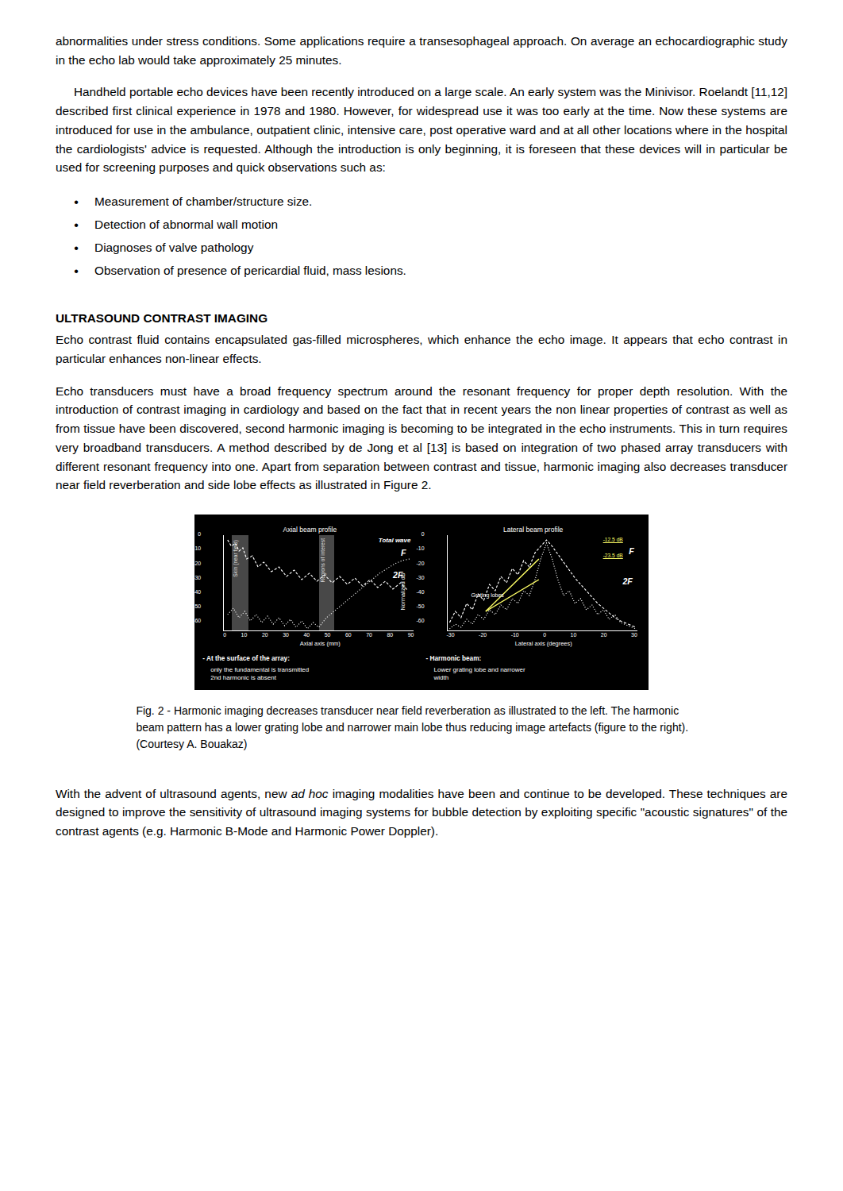abnormalities under stress conditions. Some applications require a transesophageal approach. On average an echocardiographic study in the echo lab would take approximately 25 minutes.
Handheld portable echo devices have been recently introduced on a large scale. An early system was the Minivisor. Roelandt [11,12] described first clinical experience in 1978 and 1980. However, for widespread use it was too early at the time. Now these systems are introduced for use in the ambulance, outpatient clinic, intensive care, post operative ward and at all other locations where in the hospital the cardiologists' advice is requested. Although the introduction is only beginning, it is foreseen that these devices will in particular be used for screening purposes and quick observations such as:
Measurement of chamber/structure size.
Detection of abnormal wall motion
Diagnoses of valve pathology
Observation of presence of pericardial fluid, mass lesions.
Ultrasound Contrast Imaging
Echo contrast fluid contains encapsulated gas-filled microspheres, which enhance the echo image. It appears that echo contrast in particular enhances non-linear effects.
Echo transducers must have a broad frequency spectrum around the resonant frequency for proper depth resolution. With the introduction of contrast imaging in cardiology and based on the fact that in recent years the non linear properties of contrast as well as from tissue have been discovered, second harmonic imaging is becoming to be integrated in the echo instruments. This in turn requires very broadband transducers. A method described by de Jong et al [13] is based on integration of two phased array transducers with different resonant frequency into one. Apart from separation between contrast and tissue, harmonic imaging also decreases transducer near field reverberation and side lobe effects as illustrated in Figure 2.
Axial beam profile
dB ref 1MPa
0-10-20-30-40-50-60
Skin (near field)
Regions of interest
Total wave
F
2F
0102030405060708090
Axial axis (mm)
Lateral beam profile
Normalized dB
0-10-20-30-40-50-60
-12.5 dB
-23.5 dB
F
2F
Grating lobes
-30-20-100102030
Lateral axis (degrees)
- At the surface of the array:
only the fundamental is transmitted
2nd harmonic is absent
- Harmonic beam:
Lower grating lobe and narrower width
Fig. 2 - Harmonic imaging decreases transducer near field reverberation as illustrated to the left. The harmonic beam pattern has a lower grating lobe and narrower main lobe thus reducing image artefacts (figure to the right). (Courtesy A. Bouakaz)
With the advent of ultrasound agents, new ad hoc imaging modalities have been and continue to be developed. These techniques are designed to improve the sensitivity of ultrasound imaging systems for bubble detection by exploiting specific "acoustic signatures" of the contrast agents (e.g. Harmonic B-Mode and Harmonic Power Doppler).